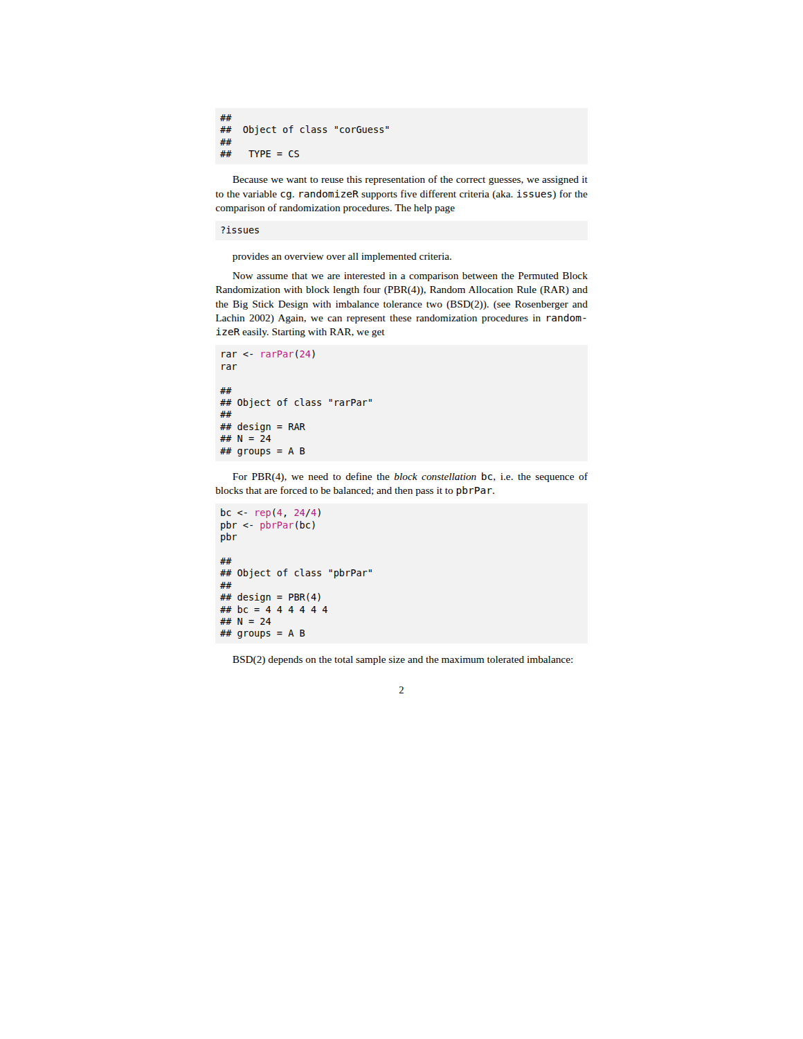## 
##  Object of class "corGuess"
## 
##   TYPE = CS
Because we want to reuse this representation of the correct guesses, we assigned it to the variable cg. randomizeR supports five different criteria (aka. issues) for the comparison of randomization procedures. The help page
?issues
provides an overview over all implemented criteria.
Now assume that we are interested in a comparison between the Permuted Block Randomization with block length four (PBR(4)), Random Allocation Rule (RAR) and the Big Stick Design with imbalance tolerance two (BSD(2)). (see Rosenberger and Lachin 2002) Again, we can represent these randomization procedures in randomizeR easily. Starting with RAR, we get
rar <- rarPar(24)
rar

## 
## Object of class "rarPar"
## 
## design = RAR
## N = 24
## groups = A B
For PBR(4), we need to define the block constellation bc, i.e. the sequence of blocks that are forced to be balanced; and then pass it to pbrPar.
bc <- rep(4, 24/4)
pbr <- pbrPar(bc)
pbr

## 
## Object of class "pbrPar"
## 
## design = PBR(4)
## bc = 4 4 4 4 4 4
## N = 24
## groups = A B
BSD(2) depends on the total sample size and the maximum tolerated imbalance:
2